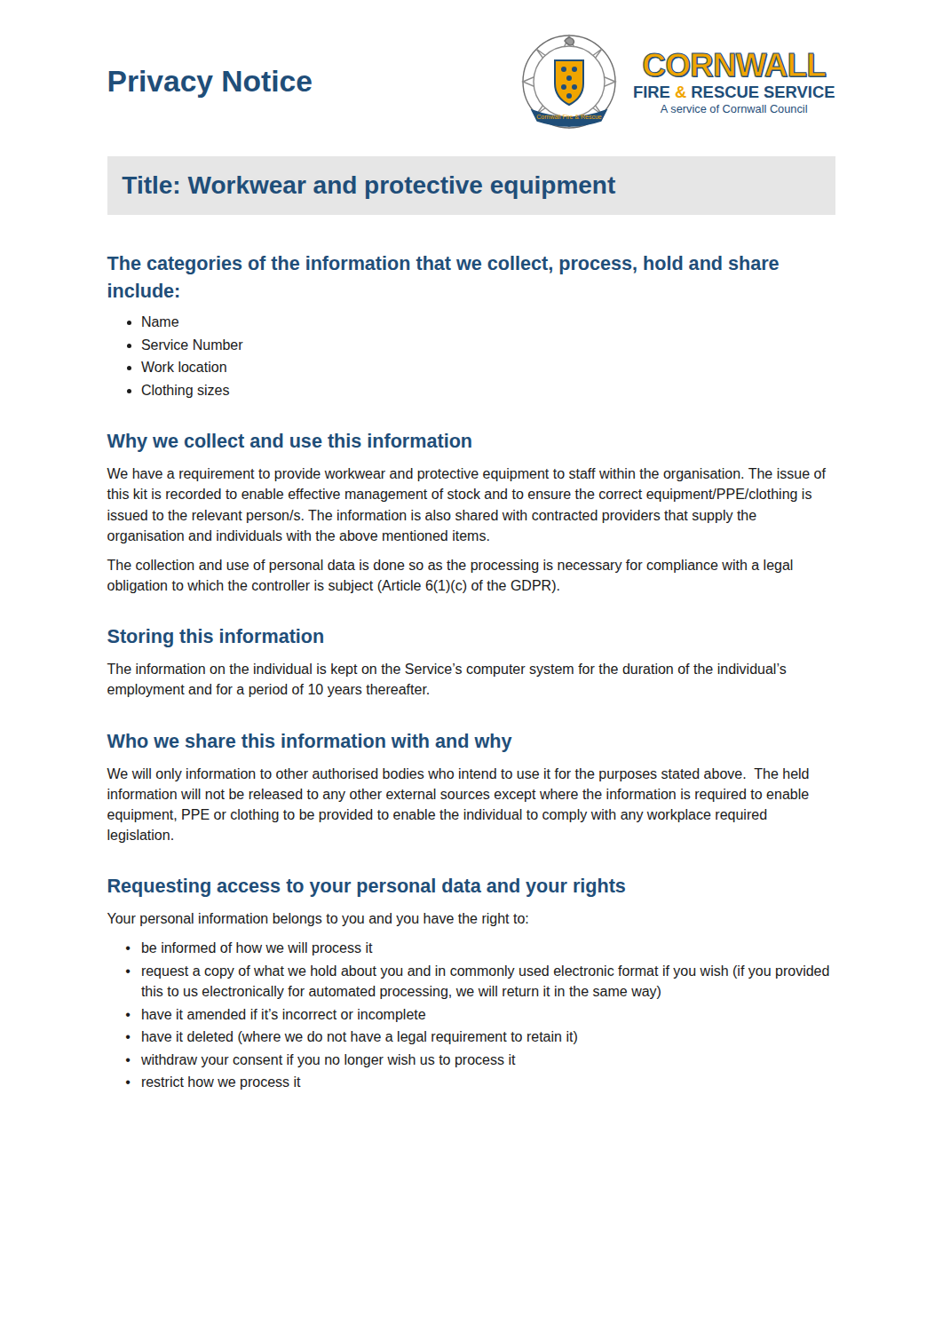Privacy Notice
Cornwall Fire & Rescue
CORNWALL FIRE & RESCUE SERVICE A service of Cornwall Council
Title: Workwear and protective equipment
The categories of the information that we collect, process, hold and share include:
Name
Service Number
Work location
Clothing sizes
Why we collect and use this information
We have a requirement to provide workwear and protective equipment to staff within the organisation. The issue of this kit is recorded to enable effective management of stock and to ensure the correct equipment/PPE/clothing is issued to the relevant person/s. The information is also shared with contracted providers that supply the organisation and individuals with the above mentioned items.
The collection and use of personal data is done so as the processing is necessary for compliance with a legal obligation to which the controller is subject (Article 6(1)(c) of the GDPR).
Storing this information
The information on the individual is kept on the Service’s computer system for the duration of the individual’s employment and for a period of 10 years thereafter.
Who we share this information with and why
We will only information to other authorised bodies who intend to use it for the purposes stated above. The held information will not be released to any other external sources except where the information is required to enable equipment, PPE or clothing to be provided to enable the individual to comply with any workplace required legislation.
Requesting access to your personal data and your rights
Your personal information belongs to you and you have the right to:
be informed of how we will process it
request a copy of what we hold about you and in commonly used electronic format if you wish (if you provided this to us electronically for automated processing, we will return it in the same way)
have it amended if it’s incorrect or incomplete
have it deleted (where we do not have a legal requirement to retain it)
withdraw your consent if you no longer wish us to process it
restrict how we process it